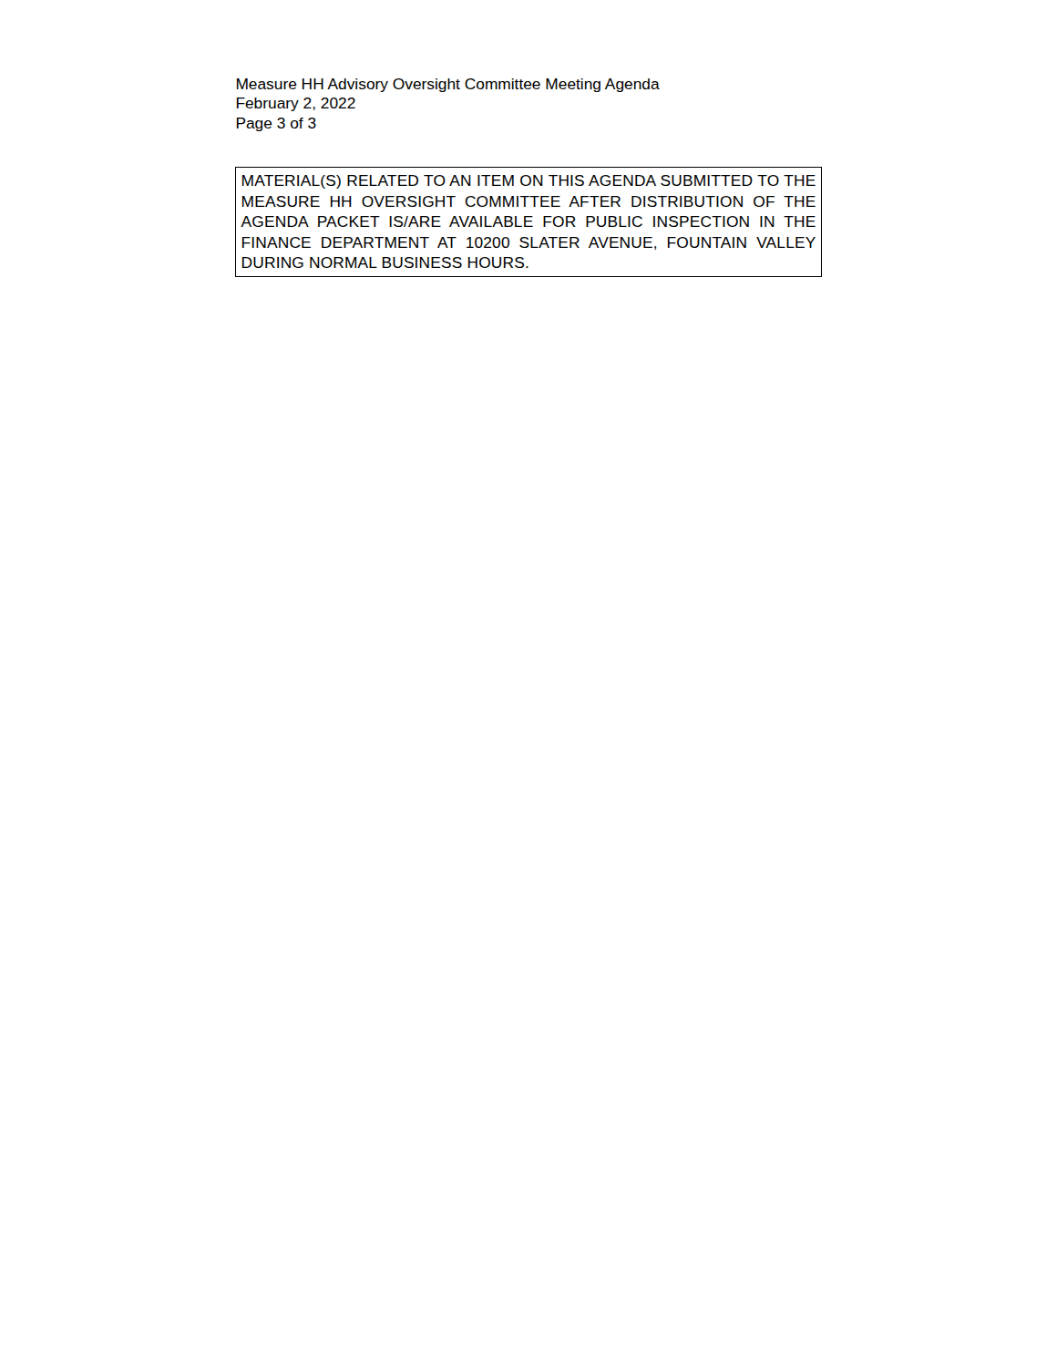Measure HH Advisory Oversight Committee Meeting Agenda
February 2, 2022
Page 3 of 3
MATERIAL(S) RELATED TO AN ITEM ON THIS AGENDA SUBMITTED TO THE MEASURE HH OVERSIGHT COMMITTEE AFTER DISTRIBUTION OF THE AGENDA PACKET IS/ARE AVAILABLE FOR PUBLIC INSPECTION IN THE FINANCE DEPARTMENT AT 10200 SLATER AVENUE, FOUNTAIN VALLEY DURING NORMAL BUSINESS HOURS.